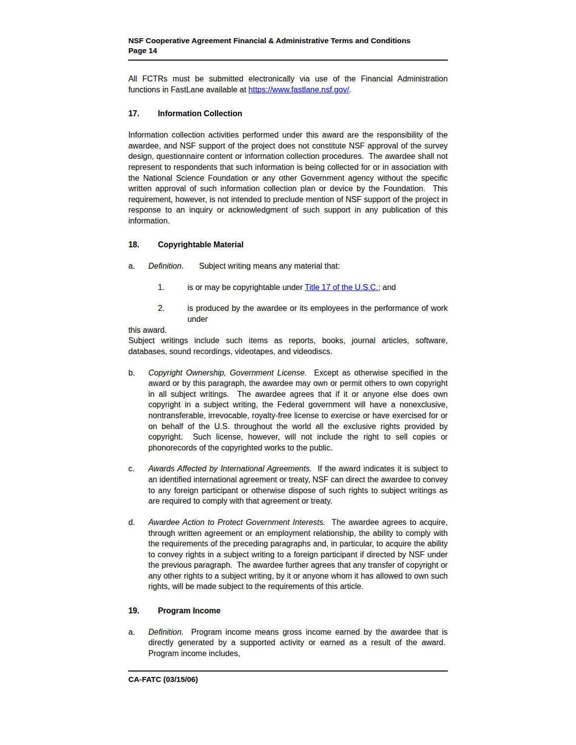NSF Cooperative Agreement Financial & Administrative Terms and Conditions
Page 14
All FCTRs must be submitted electronically via use of the Financial Administration functions in FastLane available at https://www.fastlane.nsf.gov/.
17. Information Collection
Information collection activities performed under this award are the responsibility of the awardee, and NSF support of the project does not constitute NSF approval of the survey design, questionnaire content or information collection procedures. The awardee shall not represent to respondents that such information is being collected for or in association with the National Science Foundation or any other Government agency without the specific written approval of such information collection plan or device by the Foundation. This requirement, however, is not intended to preclude mention of NSF support of the project in response to an inquiry or acknowledgment of such support in any publication of this information.
18. Copyrightable Material
a.
Definition. Subject writing means any material that:
1.
is or may be copyrightable under Title 17 of the U.S.C.; and
2.
is produced by the awardee or its employees in the performance of work under
this award.
Subject writings include such items as reports, books, journal articles, software, databases, sound recordings, videotapes, and videodiscs.
b.
Copyright Ownership, Government License. Except as otherwise specified in the award or by this paragraph, the awardee may own or permit others to own copyright in all subject writings. The awardee agrees that if it or anyone else does own copyright in a subject writing, the Federal government will have a nonexclusive, nontransferable, irrevocable, royalty-free license to exercise or have exercised for or on behalf of the U.S. throughout the world all the exclusive rights provided by copyright. Such license, however, will not include the right to sell copies or phonorecords of the copyrighted works to the public.
c.
Awards Affected by International Agreements. If the award indicates it is subject to an identified international agreement or treaty, NSF can direct the awardee to convey to any foreign participant or otherwise dispose of such rights to subject writings as are required to comply with that agreement or treaty.
d.
Awardee Action to Protect Government Interests. The awardee agrees to acquire, through written agreement or an employment relationship, the ability to comply with the requirements of the preceding paragraphs and, in particular, to acquire the ability to convey rights in a subject writing to a foreign participant if directed by NSF under the previous paragraph. The awardee further agrees that any transfer of copyright or any other rights to a subject writing, by it or anyone whom it has allowed to own such rights, will be made subject to the requirements of this article.
19. Program Income
a.
Definition. Program income means gross income earned by the awardee that is directly generated by a supported activity or earned as a result of the award. Program income includes,
CA-FATC (03/15/06)